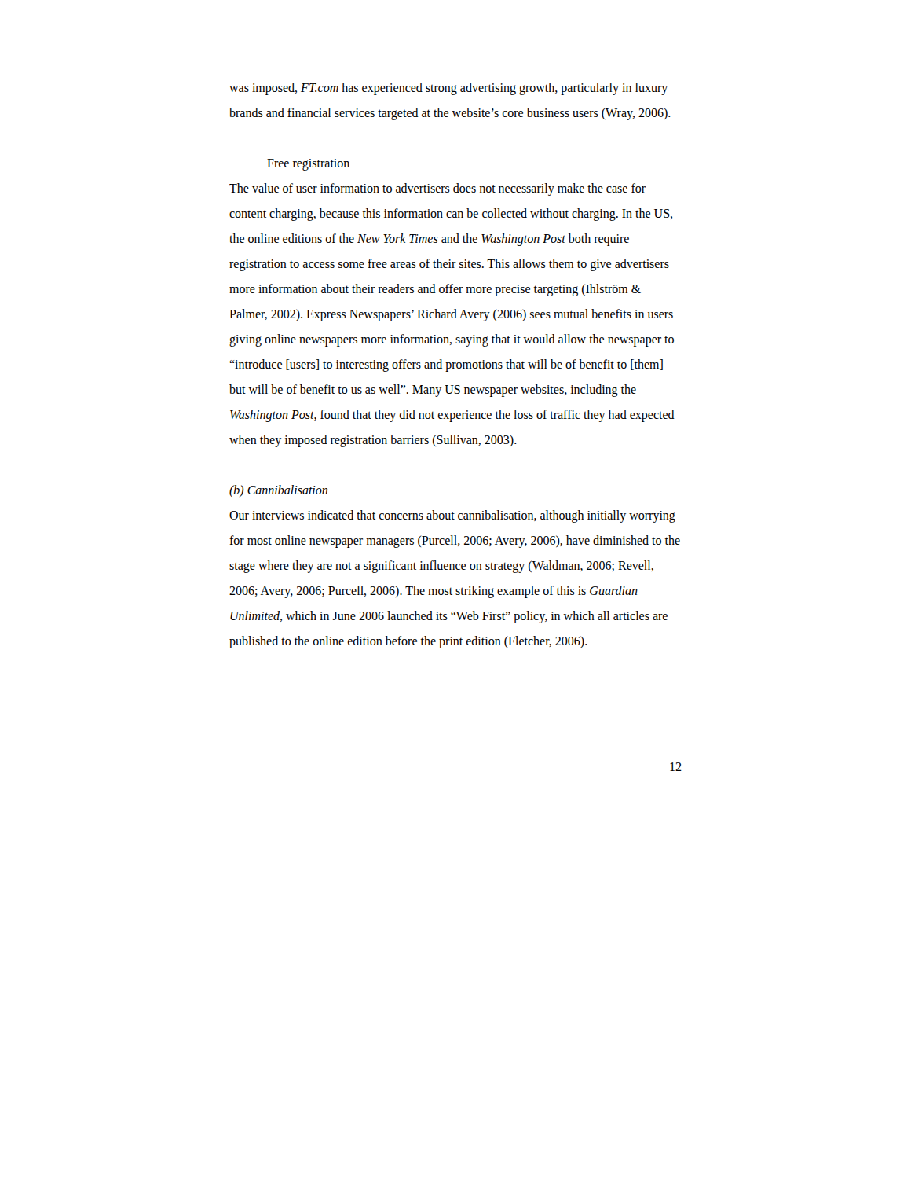was imposed, FT.com has experienced strong advertising growth, particularly in luxury brands and financial services targeted at the website’s core business users (Wray, 2006).
Free registration
The value of user information to advertisers does not necessarily make the case for content charging, because this information can be collected without charging. In the US, the online editions of the New York Times and the Washington Post both require registration to access some free areas of their sites. This allows them to give advertisers more information about their readers and offer more precise targeting (Ihlström & Palmer, 2002). Express Newspapers’ Richard Avery (2006) sees mutual benefits in users giving online newspapers more information, saying that it would allow the newspaper to “introduce [users] to interesting offers and promotions that will be of benefit to [them] but will be of benefit to us as well”. Many US newspaper websites, including the Washington Post, found that they did not experience the loss of traffic they had expected when they imposed registration barriers (Sullivan, 2003).
(b) Cannibalisation
Our interviews indicated that concerns about cannibalisation, although initially worrying for most online newspaper managers (Purcell, 2006; Avery, 2006), have diminished to the stage where they are not a significant influence on strategy (Waldman, 2006; Revell, 2006; Avery, 2006; Purcell, 2006). The most striking example of this is Guardian Unlimited, which in June 2006 launched its “Web First” policy, in which all articles are published to the online edition before the print edition (Fletcher, 2006).
12